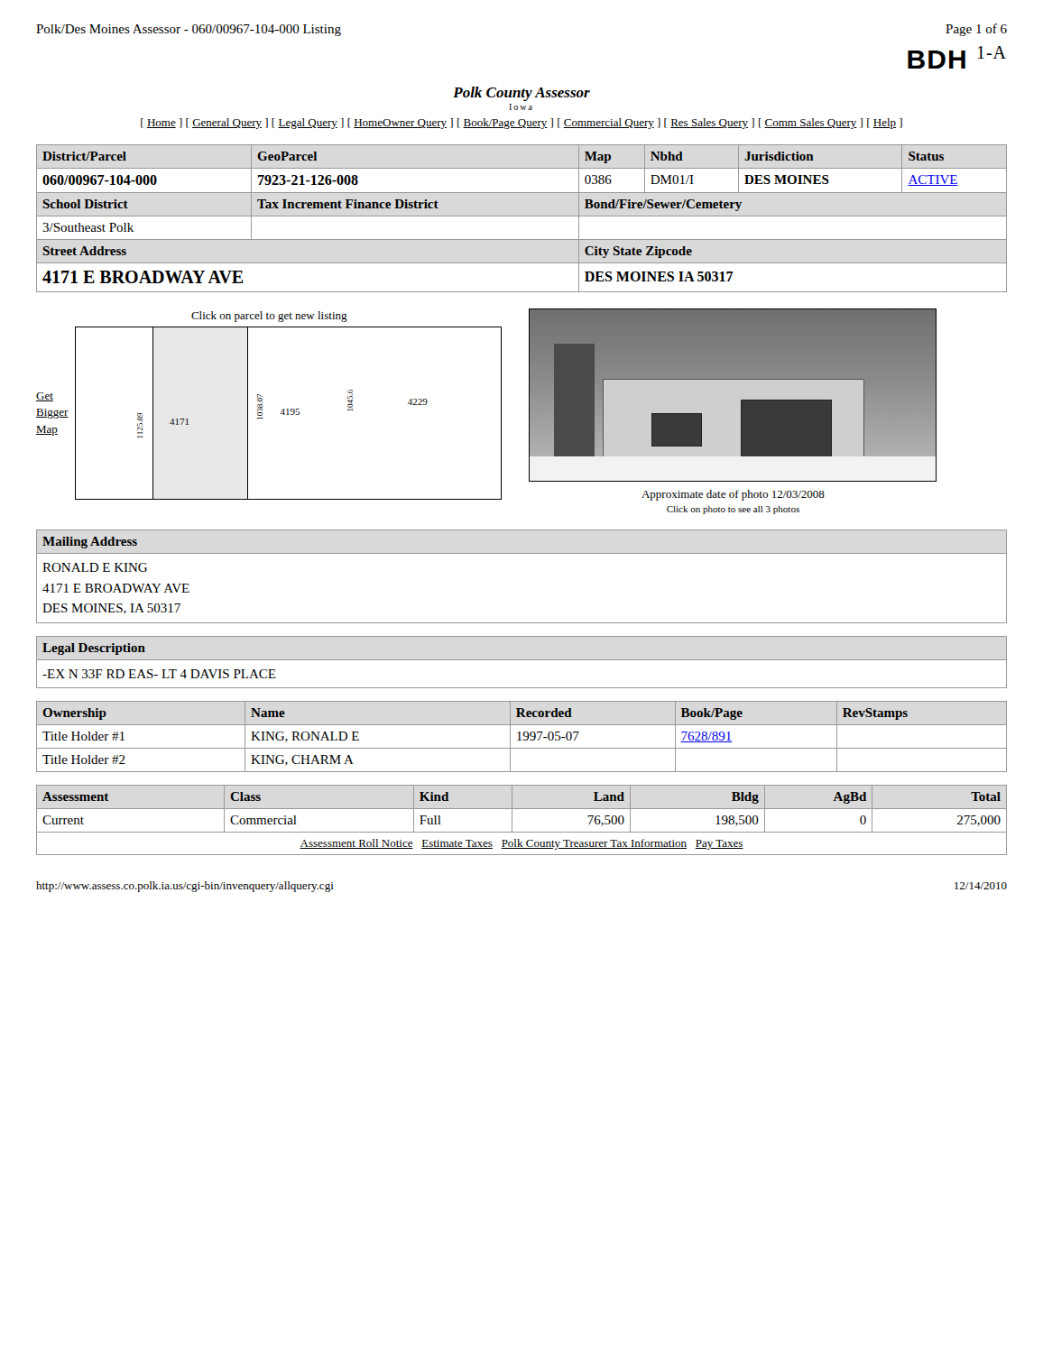Polk/Des Moines Assessor - 060/00967-104-000 Listing
Page 1 of 6
BDH 1-A
Polk County Assessor Iowa
[ Home ] [ General Query ] [ Legal Query ] [ HomeOwner Query ] [ Book/Page Query ] [ Commercial Query ] [ Res Sales Query ] [ Comm Sales Query ] [ Help ]
| District/Parcel | GeoParcel | Map | Nbhd | Jurisdiction | Status |
| --- | --- | --- | --- | --- | --- |
| 060/00967-104-000 | 7923-21-126-008 | 0386 | DM01/I | DES MOINES | ACTIVE |
| School District | Tax Increment Finance District | Bond/Fire/Sewer/Cemetery |
| 3/Southeast Polk | | |
| Street Address | City State Zipcode |
| 4171 E BROADWAY AVE | DES MOINES IA 50317 |
Click on parcel to get new listing
Get
Bigger
Map
4171 4195 4229 1125.89 1038.07 1045.6
Approximate date of photo 12/03/2008
Click on photo to see all 3 photos
Mailing Address
RONALD E KING
4171 E BROADWAY AVE
DES MOINES, IA 50317
Legal Description
-EX N 33F RD EAS- LT 4 DAVIS PLACE
| Ownership | Name | Recorded | Book/Page | RevStamps |
| --- | --- | --- | --- | --- |
| Title Holder #1 | KING, RONALD E | 1997-05-07 | 7628/891 | |
| Title Holder #2 | KING, CHARM A | | | |
| Assessment | Class | Kind | Land | Bldg | AgBd | Total |
| --- | --- | --- | --- | --- | --- | --- |
| Current | Commercial | Full | 76,500 | 198,500 | 0 | 275,000 |
Assessment Roll Notice Estimate Taxes Polk County Treasurer Tax Information Pay Taxes
http://www.assess.co.polk.ia.us/cgi-bin/invenquery/allquery.cgi
12/14/2010